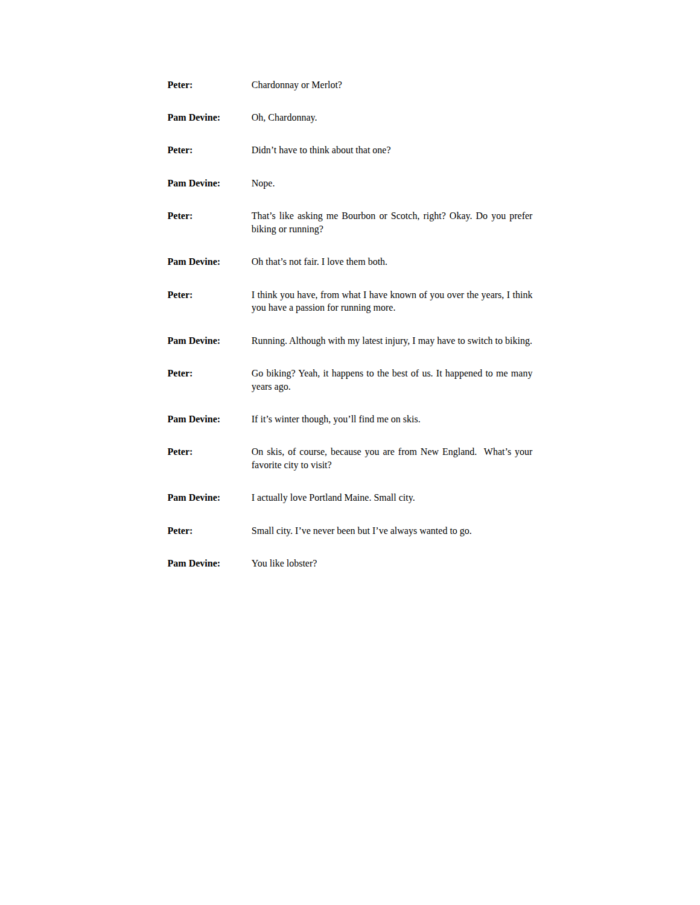| Peter: | Chardonnay or Merlot? |
| Pam Devine: | Oh, Chardonnay. |
| Peter: | Didn’t have to think about that one? |
| Pam Devine: | Nope. |
| Peter: | That’s like asking me Bourbon or Scotch, right? Okay. Do you prefer biking or running? |
| Pam Devine: | Oh that’s not fair. I love them both. |
| Peter: | I think you have, from what I have known of you over the years, I think you have a passion for running more. |
| Pam Devine: | Running. Although with my latest injury, I may have to switch to biking. |
| Peter: | Go biking? Yeah, it happens to the best of us. It happened to me many years ago. |
| Pam Devine: | If it’s winter though, you’ll find me on skis. |
| Peter: | On skis, of course, because you are from New England. What’s your favorite city to visit? |
| Pam Devine: | I actually love Portland Maine. Small city. |
| Peter: | Small city. I’ve never been but I’ve always wanted to go. |
| Pam Devine: | You like lobster? |